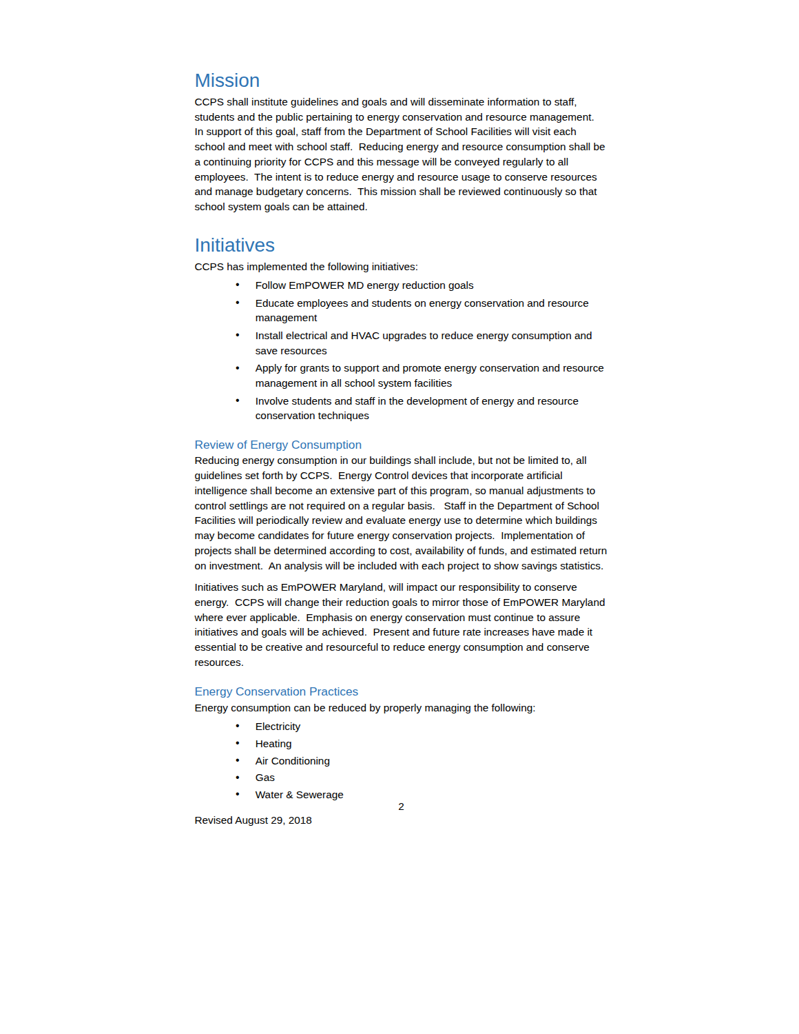Mission
CCPS shall institute guidelines and goals and will disseminate information to staff, students and the public pertaining to energy conservation and resource management. In support of this goal, staff from the Department of School Facilities will visit each school and meet with school staff. Reducing energy and resource consumption shall be a continuing priority for CCPS and this message will be conveyed regularly to all employees. The intent is to reduce energy and resource usage to conserve resources and manage budgetary concerns. This mission shall be reviewed continuously so that school system goals can be attained.
Initiatives
CCPS has implemented the following initiatives:
Follow EmPOWER MD energy reduction goals
Educate employees and students on energy conservation and resource management
Install electrical and HVAC upgrades to reduce energy consumption and save resources
Apply for grants to support and promote energy conservation and resource management in all school system facilities
Involve students and staff in the development of energy and resource conservation techniques
Review of Energy Consumption
Reducing energy consumption in our buildings shall include, but not be limited to, all guidelines set forth by CCPS. Energy Control devices that incorporate artificial intelligence shall become an extensive part of this program, so manual adjustments to control settlings are not required on a regular basis. Staff in the Department of School Facilities will periodically review and evaluate energy use to determine which buildings may become candidates for future energy conservation projects. Implementation of projects shall be determined according to cost, availability of funds, and estimated return on investment. An analysis will be included with each project to show savings statistics.
Initiatives such as EmPOWER Maryland, will impact our responsibility to conserve energy. CCPS will change their reduction goals to mirror those of EmPOWER Maryland where ever applicable. Emphasis on energy conservation must continue to assure initiatives and goals will be achieved. Present and future rate increases have made it essential to be creative and resourceful to reduce energy consumption and conserve resources.
Energy Conservation Practices
Energy consumption can be reduced by properly managing the following:
Electricity
Heating
Air Conditioning
Gas
Water & Sewerage
2
Revised August 29, 2018